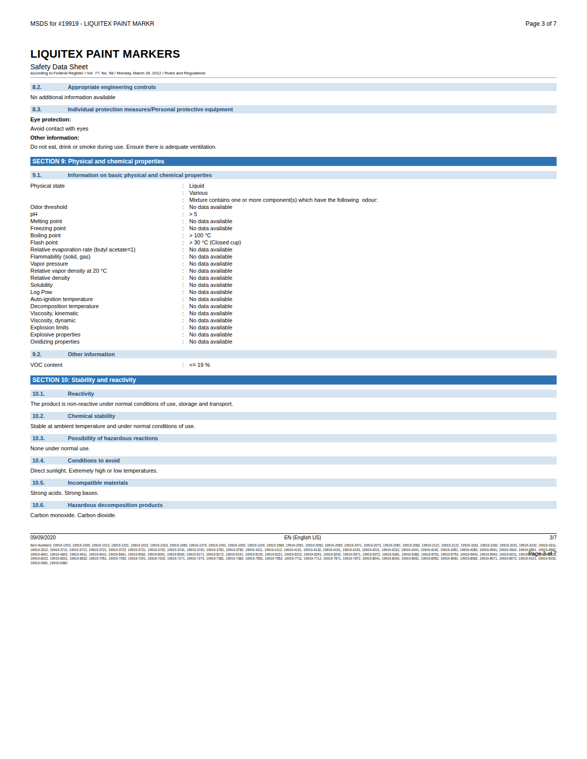MSDS for #19919 - LIQUITEX PAINT MARKR
Page 3 of 7
LIQUITEX PAINT MARKERS
Safety Data Sheet
according to Federal Register / Vol. 77, No. 58 / Monday, March 26, 2012 / Rules and Regulations
8.2. Appropriate engineering controls
No additional information available
8.3. Individual protection measures/Personal protective equipment
Eye protection:
Avoid contact with eyes
Other information:
Do not eat, drink or smoke during use. Ensure there is adequate ventilation.
SECTION 9: Physical and chemical properties
9.1. Information on basic physical and chemical properties
| Physical state | : | Liquid |
| | : | Various |
| | : | Mixture contains one or more component(s) which have the following odour: |
| Odor threshold | : | No data available |
| pH | : | > 5 |
| Melting point | : | No data available |
| Freezing point | : | No data available |
| Boiling point | : | > 100 °C |
| Flash point | : | > 30 °C (Closed cup) |
| Relative evaporation rate (butyl acetate=1) | : | No data available |
| Flammability (solid, gas) | : | No data available |
| Vapor pressure | : | No data available |
| Relative vapor density at 20 °C | : | No data available |
| Relative density | : | No data available |
| Solubility | : | No data available |
| Log Pow | : | No data available |
| Auto-ignition temperature | : | No data available |
| Decomposition temperature | : | No data available |
| Viscosity, kinematic | : | No data available |
| Viscosity, dynamic | : | No data available |
| Explosion limits | : | No data available |
| Explosive properties | : | No data available |
| Oxidizing properties | : | No data available |
9.2. Other information
| VOC content | : | <= 19 % |
SECTION 10: Stability and reactivity
10.1. Reactivity
The product is non-reactive under normal conditions of use, storage and transport.
10.2. Chemical stability
Stable at ambient temperature and under normal conditions of use.
10.3. Possibility of hazardous reactions
None under normal use.
10.4. Conditions to avoid
Direct sunlight. Extremely high or low temperatures.
10.5. Incompatible materials
Strong acids. Strong bases.
10.6. Hazardous decomposition products
Carbon monoxide. Carbon dioxide.
09/09/2020
EN (English US)
3/7
Item Numbers: 19919-1003, 19919-1009, 19919-1013, 19919-1021, 19919-1022, 19919-1023, 19919-1069, 19919-1079, 19919-1091, 19919-1092, 19919-1109, 19919-1569, 19919-2051, 19919-2052, 19919-2069, 19919-2071, 19919-2072, 19919-2081, 19919-2082, 19919-2121, 19919-2122, 19919-3181, 19919-3182, 19919-3231, 19919-3232, 19919-3311, 19919-3312, 19919-3711, 19919-3712, 19919-3721, 19919-3722, 19919-3731, 19919-3732, 19919-3741, 19919-3742, 19919-3781, 19919-3782, 19919-4111, 19919-4112, 19919-4131, 19919-4132, 19919-4191, 19919-4192, 19919-4221, 19919-4222, 19919-4241, 19919-4242, 19919-4281, 19919-4282, 19919-4541, 19919-4542, 19919-4561, 19919-4562, 19919-4601, 19919-4602, 19919-4911, 19919-4912, 19919-5061, 19919-5062, 19919-5091, 19919-5092, 19919-5171, 19919-5172, 19919-5191, 19919-5192, 19919-5221, 19919-5222, 19919-5241, 19919-5242, 19919-5371, 19919-5372, 19919-5381, 19919-5382, 19919-5751, 19919-5752, 19919-5941, 19919-5942, 19919-6011, 19919-6012, 19919-6021, 19919-6022, 19919-6531, 19919-6532, 19919-7051, 19919-7052, 19919-7201, 19919-7202, 19919-7271, 19919-7272, 19919-7381, 19919-7382, 19919-7551, 19919-7552, 19919-7711, 19919-7712, 19919-7871, 19919-7872, 19919-8041, 19919-8042, 19919-8051, 19919-8052, 19919-8061, 19919-8062, 19919-8071, 19919-8072, 19919-9101, 19919-9102, 19919-9381, 19919-9382
Page 3 of 7